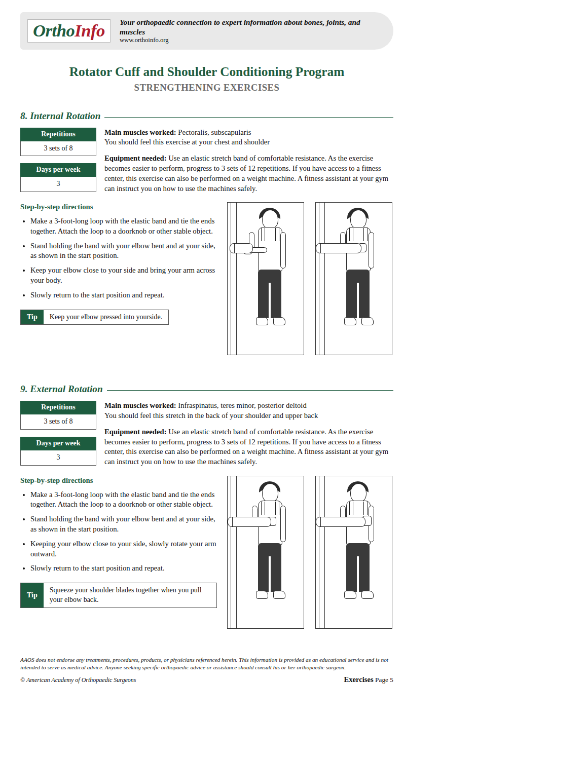Ortho Info
Your orthopaedic connection to expert information about bones, joints, and muscles www.orthoinfo.org
Rotator Cuff and Shoulder Conditioning Program
STRENGTHENING EXERCISES
8. Internal Rotation
Repetitions
3 sets of 8
Days per week
3
Main muscles worked: Pectoralis, subscapularis
You should feel this exercise at your chest and shoulder
Equipment needed: Use an elastic stretch band of comfortable resistance. As the exercise becomes easier to perform, progress to 3 sets of 12 repetitions. If you have access to a fitness center, this exercise can also be performed on a weight machine. A fitness assistant at your gym can instruct you on how to use the machines safely.
Step-by-step directions
Make a 3-foot-long loop with the elastic band and tie the ends together. Attach the loop to a doorknob or other stable object.
Stand holding the band with your elbow bent and at your side, as shown in the start position.
Keep your elbow close to your side and bring your arm across your body.
Slowly return to the start position and repeat.
Tip
Keep your elbow pressed into yourside.
Start
Finish
9. External Rotation
Repetitions
3 sets of 8
Days per week
3
Main muscles worked: Infraspinatus, teres minor, posterior deltoid
You should feel this stretch in the back of your shoulder and upper back
Equipment needed: Use an elastic stretch band of comfortable resistance. As the exercise becomes easier to perform, progress to 3 sets of 12 repetitions. If you have access to a fitness center, this exercise can also be performed on a weight machine. A fitness assistant at your gym can instruct you on how to use the machines safely.
Step-by-step directions
Make a 3-foot-long loop with the elastic band and tie the ends together. Attach the loop to a doorknob or other stable object.
Stand holding the band with your elbow bent and at your side, as shown in the start position.
Keeping your elbow close to your side, slowly rotate your arm outward.
Slowly return to the start position and repeat.
Tip
Squeeze your shoulder blades together when you pull your elbow back.
Start
Finish
AAOS does not endorse any treatments, procedures, products, or physicians referenced herein. This information is provided as an educational service and is not intended to serve as medical advice. Anyone seeking specific orthopaedic advice or assistance should consult his or her orthopaedic surgeon.
© American Academy of Orthopaedic Surgeons
Exercises Page 5